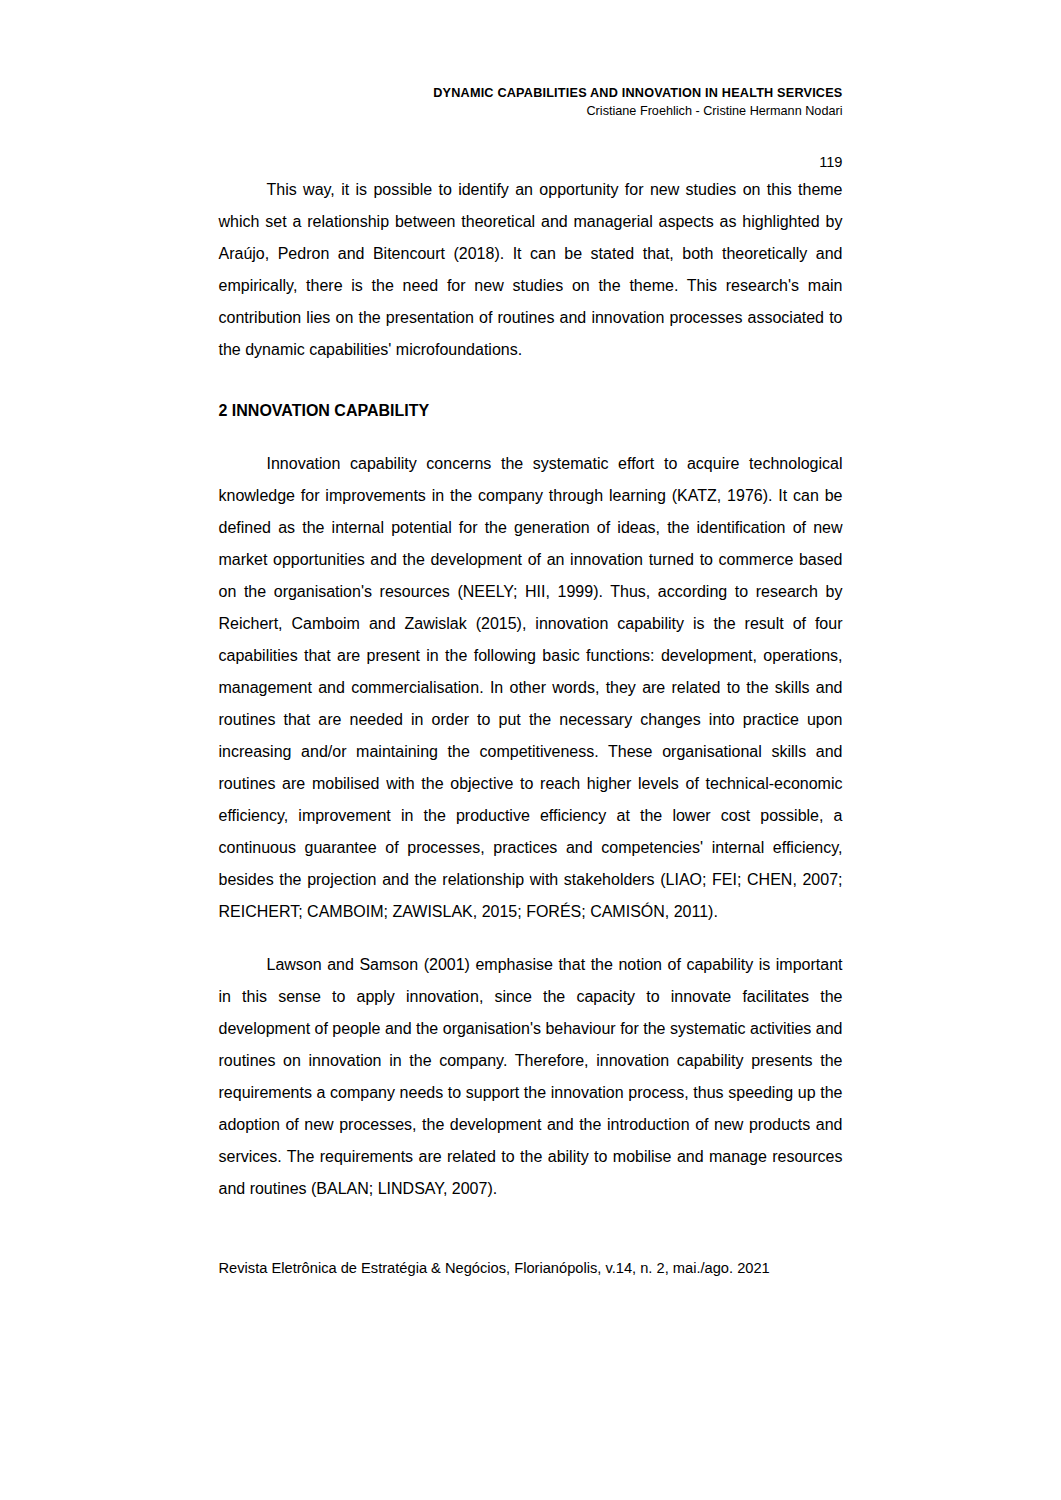DYNAMIC CAPABILITIES AND INNOVATION IN HEALTH SERVICES
Cristiane Froehlich - Cristine Hermann Nodari
119
This way, it is possible to identify an opportunity for new studies on this theme which set a relationship between theoretical and managerial aspects as highlighted by Araújo, Pedron and Bitencourt (2018). It can be stated that, both theoretically and empirically, there is the need for new studies on the theme. This research's main contribution lies on the presentation of routines and innovation processes associated to the dynamic capabilities' microfoundations.
2 INNOVATION CAPABILITY
Innovation capability concerns the systematic effort to acquire technological knowledge for improvements in the company through learning (KATZ, 1976). It can be defined as the internal potential for the generation of ideas, the identification of new market opportunities and the development of an innovation turned to commerce based on the organisation's resources (NEELY; HII, 1999). Thus, according to research by Reichert, Camboim and Zawislak (2015), innovation capability is the result of four capabilities that are present in the following basic functions: development, operations, management and commercialisation. In other words, they are related to the skills and routines that are needed in order to put the necessary changes into practice upon increasing and/or maintaining the competitiveness. These organisational skills and routines are mobilised with the objective to reach higher levels of technical-economic efficiency, improvement in the productive efficiency at the lower cost possible, a continuous guarantee of processes, practices and competencies' internal efficiency, besides the projection and the relationship with stakeholders (LIAO; FEI; CHEN, 2007; REICHERT; CAMBOIM; ZAWISLAK, 2015; FORÉS; CAMISÓN, 2011).
Lawson and Samson (2001) emphasise that the notion of capability is important in this sense to apply innovation, since the capacity to innovate facilitates the development of people and the organisation's behaviour for the systematic activities and routines on innovation in the company. Therefore, innovation capability presents the requirements a company needs to support the innovation process, thus speeding up the adoption of new processes, the development and the introduction of new products and services. The requirements are related to the ability to mobilise and manage resources and routines (BALAN; LINDSAY, 2007).
Revista Eletrônica de Estratégia & Negócios, Florianópolis, v.14, n. 2, mai./ago. 2021